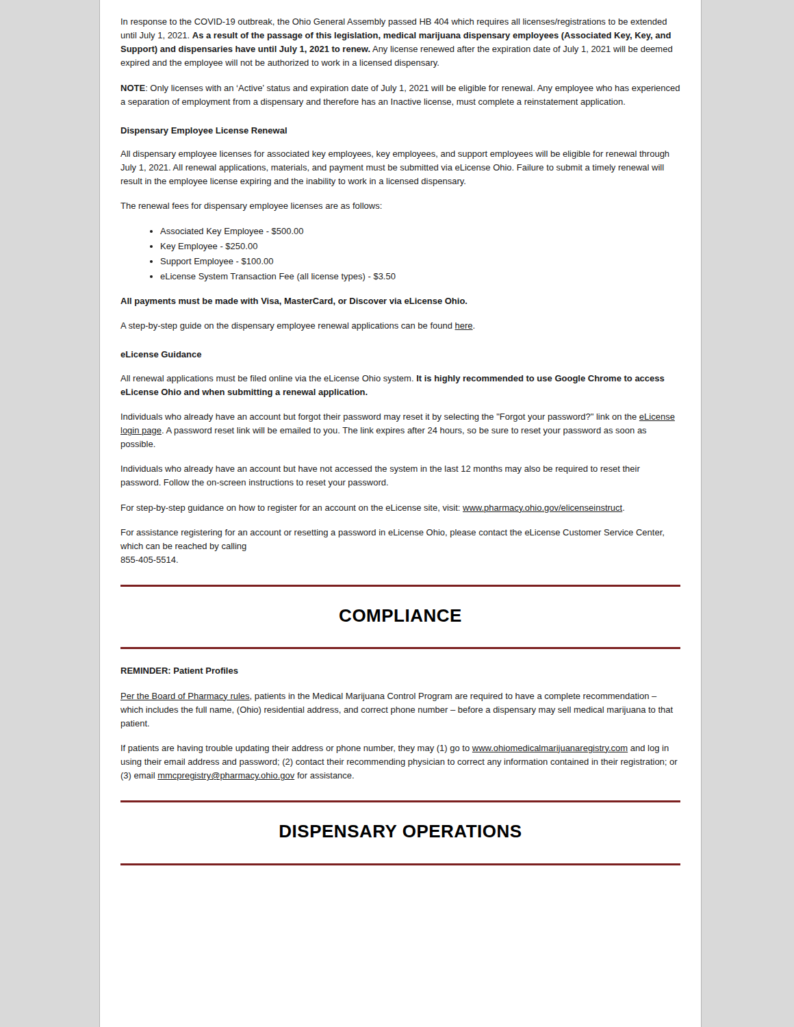In response to the COVID-19 outbreak, the Ohio General Assembly passed HB 404 which requires all licenses/registrations to be extended until July 1, 2021. As a result of the passage of this legislation, medical marijuana dispensary employees (Associated Key, Key, and Support) and dispensaries have until July 1, 2021 to renew. Any license renewed after the expiration date of July 1, 2021 will be deemed expired and the employee will not be authorized to work in a licensed dispensary.
NOTE: Only licenses with an ‘Active’ status and expiration date of July 1, 2021 will be eligible for renewal. Any employee who has experienced a separation of employment from a dispensary and therefore has an Inactive license, must complete a reinstatement application.
Dispensary Employee License Renewal
All dispensary employee licenses for associated key employees, key employees, and support employees will be eligible for renewal through July 1, 2021. All renewal applications, materials, and payment must be submitted via eLicense Ohio. Failure to submit a timely renewal will result in the employee license expiring and the inability to work in a licensed dispensary.
The renewal fees for dispensary employee licenses are as follows:
Associated Key Employee - $500.00
Key Employee - $250.00
Support Employee - $100.00
eLicense System Transaction Fee (all license types) - $3.50
All payments must be made with Visa, MasterCard, or Discover via eLicense Ohio.
A step-by-step guide on the dispensary employee renewal applications can be found here.
eLicense Guidance
All renewal applications must be filed online via the eLicense Ohio system. It is highly recommended to use Google Chrome to access eLicense Ohio and when submitting a renewal application.
Individuals who already have an account but forgot their password may reset it by selecting the "Forgot your password?" link on the eLicense login page. A password reset link will be emailed to you. The link expires after 24 hours, so be sure to reset your password as soon as possible.
Individuals who already have an account but have not accessed the system in the last 12 months may also be required to reset their password. Follow the on-screen instructions to reset your password.
For step-by-step guidance on how to register for an account on the eLicense site, visit: www.pharmacy.ohio.gov/elicenseinstruct.
For assistance registering for an account or resetting a password in eLicense Ohio, please contact the eLicense Customer Service Center, which can be reached by calling
855-405-5514.
COMPLIANCE
REMINDER: Patient Profiles
Per the Board of Pharmacy rules, patients in the Medical Marijuana Control Program are required to have a complete recommendation – which includes the full name, (Ohio) residential address, and correct phone number – before a dispensary may sell medical marijuana to that patient.
If patients are having trouble updating their address or phone number, they may (1) go to www.ohiomedicalmarijuanaregistry.com and log in using their email address and password; (2) contact their recommending physician to correct any information contained in their registration; or (3) email mmcpregistry@pharmacy.ohio.gov for assistance.
DISPENSARY OPERATIONS